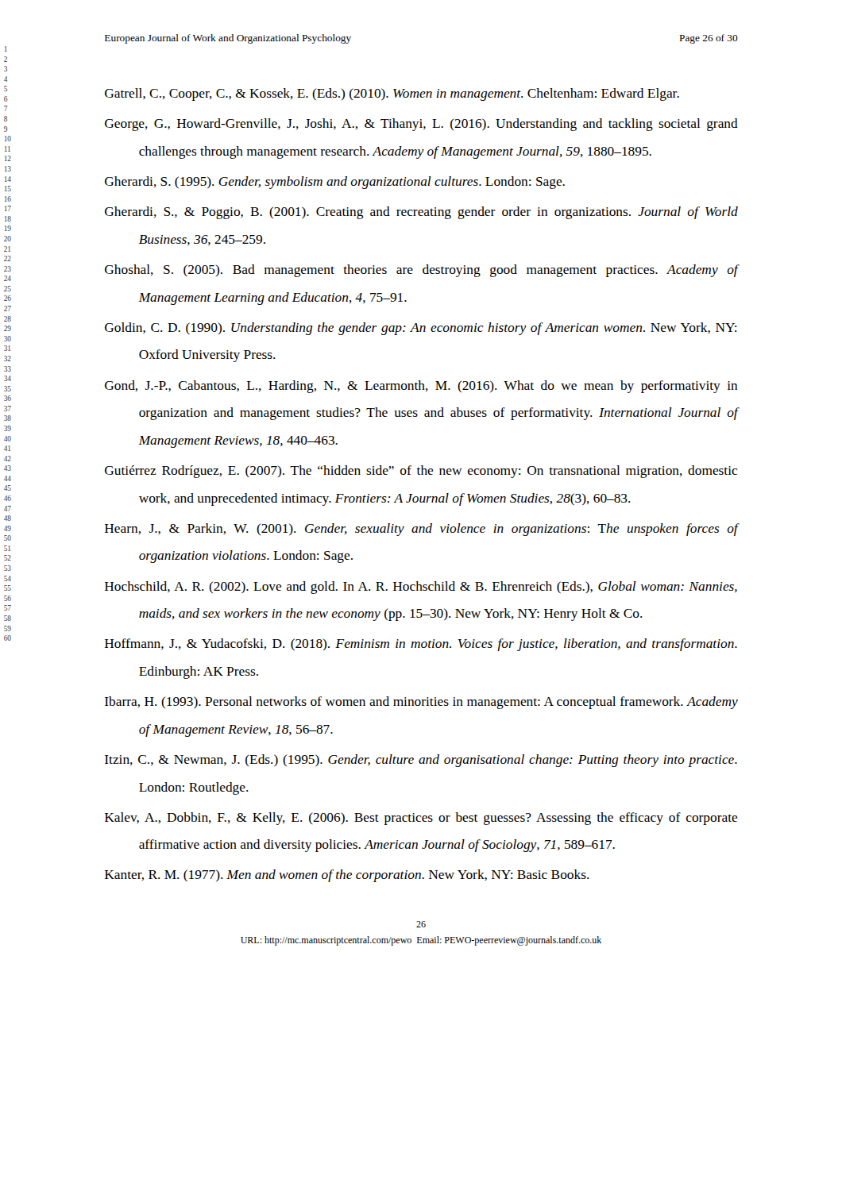European Journal of Work and Organizational Psychology Page 26 of 30
1
2
3
4
5
6
7
8
9
10
11
12
13
14
15
16
17
18
19
20
21
22
23
24
25
26
27
28
29
30
31
32
33
34
35
36
37
38
39
40
41
42
43
44
45
46
47
48
49
50
51
52
53
54
55
56
57
58
59
60
Gatrell, C., Cooper, C., & Kossek, E. (Eds.) (2010). Women in management. Cheltenham: Edward Elgar.
George, G., Howard-Grenville, J., Joshi, A., & Tihanyi, L. (2016). Understanding and tackling societal grand challenges through management research. Academy of Management Journal, 59, 1880–1895.
Gherardi, S. (1995). Gender, symbolism and organizational cultures. London: Sage.
Gherardi, S., & Poggio, B. (2001). Creating and recreating gender order in organizations. Journal of World Business, 36, 245–259.
Ghoshal, S. (2005). Bad management theories are destroying good management practices. Academy of Management Learning and Education, 4, 75–91.
Goldin, C. D. (1990). Understanding the gender gap: An economic history of American women. New York, NY: Oxford University Press.
Gond, J.-P., Cabantous, L., Harding, N., & Learmonth, M. (2016). What do we mean by performativity in organization and management studies? The uses and abuses of performativity. International Journal of Management Reviews, 18, 440–463.
Gutiérrez Rodríguez, E. (2007). The “hidden side” of the new economy: On transnational migration, domestic work, and unprecedented intimacy. Frontiers: A Journal of Women Studies, 28(3), 60–83.
Hearn, J., & Parkin, W. (2001). Gender, sexuality and violence in organizations: The unspoken forces of organization violations. London: Sage.
Hochschild, A. R. (2002). Love and gold. In A. R. Hochschild & B. Ehrenreich (Eds.), Global woman: Nannies, maids, and sex workers in the new economy (pp. 15–30). New York, NY: Henry Holt & Co.
Hoffmann, J., & Yudacofski, D. (2018). Feminism in motion. Voices for justice, liberation, and transformation. Edinburgh: AK Press.
Ibarra, H. (1993). Personal networks of women and minorities in management: A conceptual framework. Academy of Management Review, 18, 56–87.
Itzin, C., & Newman, J. (Eds.) (1995). Gender, culture and organisational change: Putting theory into practice. London: Routledge.
Kalev, A., Dobbin, F., & Kelly, E. (2006). Best practices or best guesses? Assessing the efficacy of corporate affirmative action and diversity policies. American Journal of Sociology, 71, 589–617.
Kanter, R. M. (1977). Men and women of the corporation. New York, NY: Basic Books.
26 URL: http://mc.manuscriptcentral.com/pewo Email: PEWO-peerreview@journals.tandf.co.uk